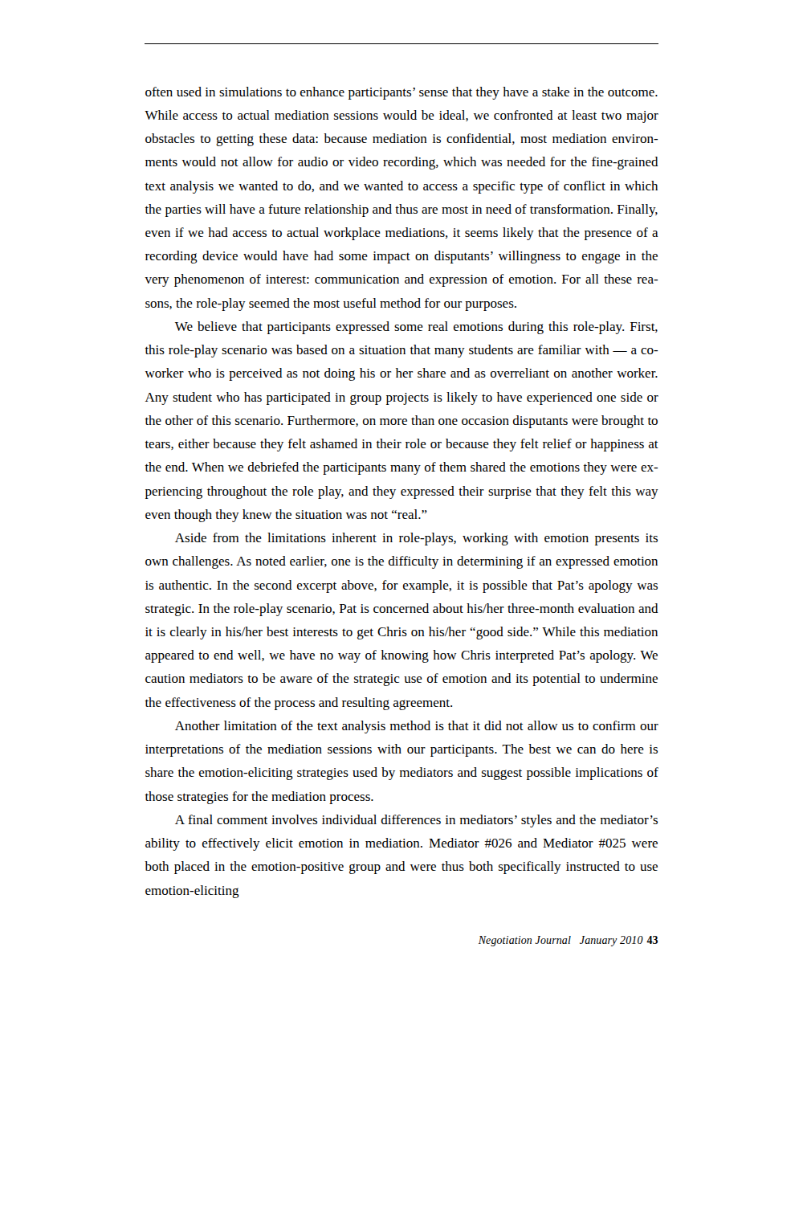often used in simulations to enhance participants’ sense that they have a stake in the outcome. While access to actual mediation sessions would be ideal, we confronted at least two major obstacles to getting these data: because mediation is confidential, most mediation environments would not allow for audio or video recording, which was needed for the fine-grained text analysis we wanted to do, and we wanted to access a specific type of conflict in which the parties will have a future relationship and thus are most in need of transformation. Finally, even if we had access to actual workplace mediations, it seems likely that the presence of a recording device would have had some impact on disputants’ willingness to engage in the very phenomenon of interest: communication and expression of emotion. For all these reasons, the role-play seemed the most useful method for our purposes.
We believe that participants expressed some real emotions during this role-play. First, this role-play scenario was based on a situation that many students are familiar with — a coworker who is perceived as not doing his or her share and as overreliant on another worker. Any student who has participated in group projects is likely to have experienced one side or the other of this scenario. Furthermore, on more than one occasion disputants were brought to tears, either because they felt ashamed in their role or because they felt relief or happiness at the end. When we debriefed the participants many of them shared the emotions they were experiencing throughout the role play, and they expressed their surprise that they felt this way even though they knew the situation was not “real.”
Aside from the limitations inherent in role-plays, working with emotion presents its own challenges. As noted earlier, one is the difficulty in determining if an expressed emotion is authentic. In the second excerpt above, for example, it is possible that Pat’s apology was strategic. In the role-play scenario, Pat is concerned about his/her three-month evaluation and it is clearly in his/her best interests to get Chris on his/her “good side.” While this mediation appeared to end well, we have no way of knowing how Chris interpreted Pat’s apology. We caution mediators to be aware of the strategic use of emotion and its potential to undermine the effectiveness of the process and resulting agreement.
Another limitation of the text analysis method is that it did not allow us to confirm our interpretations of the mediation sessions with our participants. The best we can do here is share the emotion-eliciting strategies used by mediators and suggest possible implications of those strategies for the mediation process.
A final comment involves individual differences in mediators’ styles and the mediator’s ability to effectively elicit emotion in mediation. Mediator #026 and Mediator #025 were both placed in the emotion-positive group and were thus both specifically instructed to use emotion-eliciting
Negotiation Journal January 201043